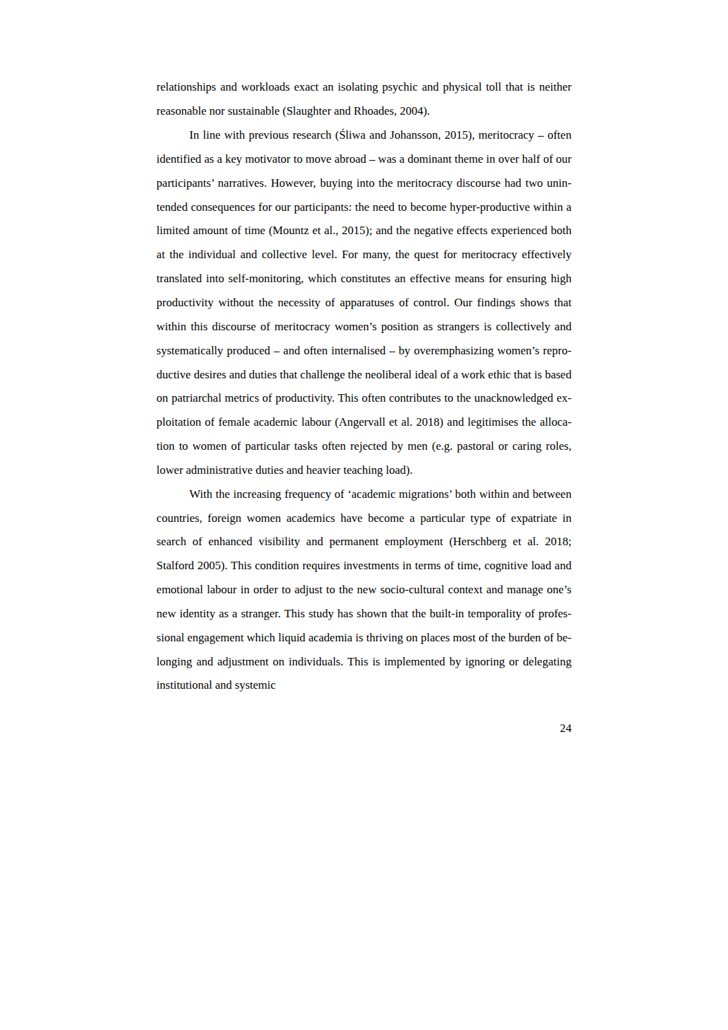relationships and workloads exact an isolating psychic and physical toll that is neither reasonable nor sustainable (Slaughter and Rhoades, 2004).
In line with previous research (Śliwa and Johansson, 2015), meritocracy – often identified as a key motivator to move abroad – was a dominant theme in over half of our participants’ narratives. However, buying into the meritocracy discourse had two unintended consequences for our participants: the need to become hyper-productive within a limited amount of time (Mountz et al., 2015); and the negative effects experienced both at the individual and collective level. For many, the quest for meritocracy effectively translated into self-monitoring, which constitutes an effective means for ensuring high productivity without the necessity of apparatuses of control. Our findings shows that within this discourse of meritocracy women’s position as strangers is collectively and systematically produced – and often internalised – by overemphasizing women’s reproductive desires and duties that challenge the neoliberal ideal of a work ethic that is based on patriarchal metrics of productivity. This often contributes to the unacknowledged exploitation of female academic labour (Angervall et al. 2018) and legitimises the allocation to women of particular tasks often rejected by men (e.g. pastoral or caring roles, lower administrative duties and heavier teaching load).
With the increasing frequency of ‘academic migrations’ both within and between countries, foreign women academics have become a particular type of expatriate in search of enhanced visibility and permanent employment (Herschberg et al. 2018; Stalford 2005). This condition requires investments in terms of time, cognitive load and emotional labour in order to adjust to the new socio-cultural context and manage one’s new identity as a stranger. This study has shown that the built-in temporality of professional engagement which liquid academia is thriving on places most of the burden of belonging and adjustment on individuals. This is implemented by ignoring or delegating institutional and systemic
24